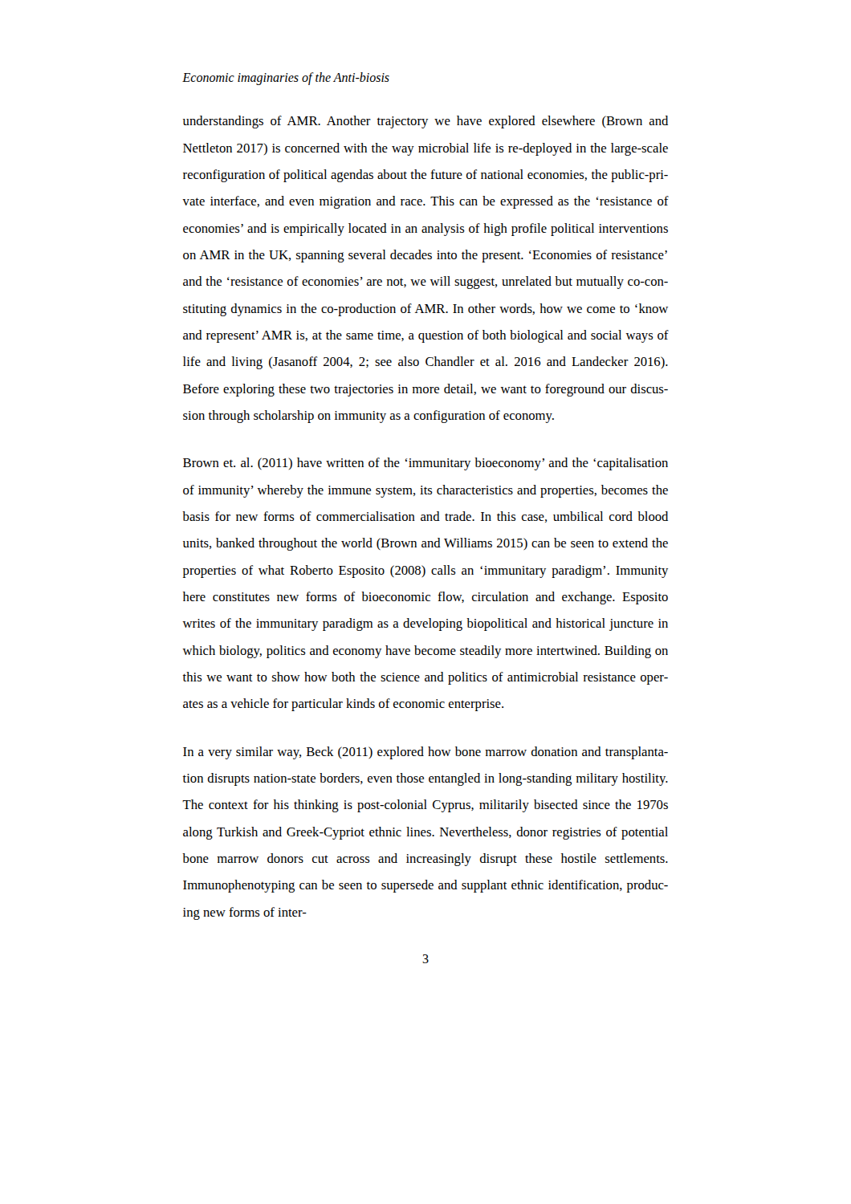Economic imaginaries of the Anti-biosis
understandings of AMR. Another trajectory we have explored elsewhere (Brown and Nettleton 2017) is concerned with the way microbial life is re-deployed in the large-scale reconfiguration of political agendas about the future of national economies, the public-private interface, and even migration and race. This can be expressed as the ‘resistance of economies’ and is empirically located in an analysis of high profile political interventions on AMR in the UK, spanning several decades into the present. ‘Economies of resistance’ and the ‘resistance of economies’ are not, we will suggest, unrelated but mutually co-constituting dynamics in the co-production of AMR. In other words, how we come to ‘know and represent’ AMR is, at the same time, a question of both biological and social ways of life and living (Jasanoff 2004, 2; see also Chandler et al. 2016 and Landecker 2016). Before exploring these two trajectories in more detail, we want to foreground our discussion through scholarship on immunity as a configuration of economy.
Brown et. al. (2011) have written of the ‘immunitary bioeconomy’ and the ‘capitalisation of immunity’ whereby the immune system, its characteristics and properties, becomes the basis for new forms of commercialisation and trade. In this case, umbilical cord blood units, banked throughout the world (Brown and Williams 2015) can be seen to extend the properties of what Roberto Esposito (2008) calls an ‘immunitary paradigm’. Immunity here constitutes new forms of bioeconomic flow, circulation and exchange. Esposito writes of the immunitary paradigm as a developing biopolitical and historical juncture in which biology, politics and economy have become steadily more intertwined. Building on this we want to show how both the science and politics of antimicrobial resistance operates as a vehicle for particular kinds of economic enterprise.
In a very similar way, Beck (2011) explored how bone marrow donation and transplantation disrupts nation-state borders, even those entangled in long-standing military hostility. The context for his thinking is post-colonial Cyprus, militarily bisected since the 1970s along Turkish and Greek-Cypriot ethnic lines. Nevertheless, donor registries of potential bone marrow donors cut across and increasingly disrupt these hostile settlements. Immunophenotyping can be seen to supersede and supplant ethnic identification, producing new forms of inter-
3